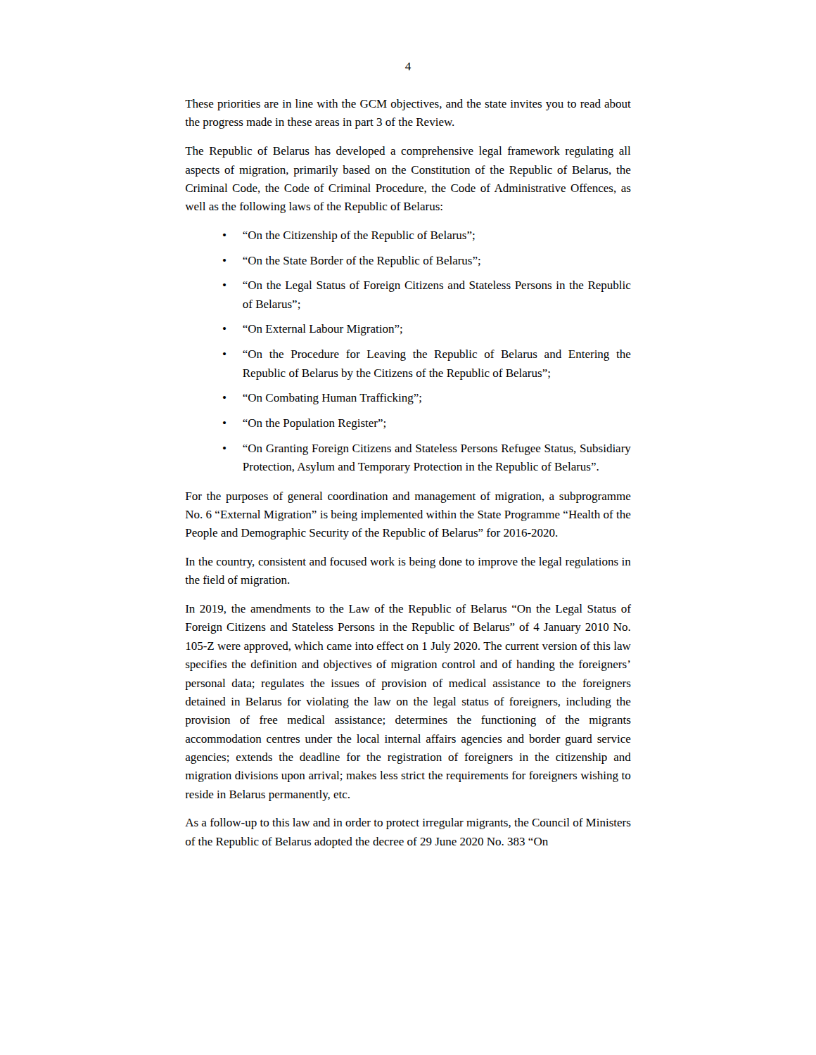4
These priorities are in line with the GCM objectives, and the state invites you to read about the progress made in these areas in part 3 of the Review.
The Republic of Belarus has developed a comprehensive legal framework regulating all aspects of migration, primarily based on the Constitution of the Republic of Belarus, the Criminal Code, the Code of Criminal Procedure, the Code of Administrative Offences, as well as the following laws of the Republic of Belarus:
“On the Citizenship of the Republic of Belarus”;
“On the State Border of the Republic of Belarus”;
“On the Legal Status of Foreign Citizens and Stateless Persons in the Republic of Belarus”;
“On External Labour Migration”;
“On the Procedure for Leaving the Republic of Belarus and Entering the Republic of Belarus by the Citizens of the Republic of Belarus”;
“On Combating Human Trafficking”;
“On the Population Register”;
“On Granting Foreign Citizens and Stateless Persons Refugee Status, Subsidiary Protection, Asylum and Temporary Protection in the Republic of Belarus”.
For the purposes of general coordination and management of migration, a subprogramme No. 6 “External Migration” is being implemented within the State Programme “Health of the People and Demographic Security of the Republic of Belarus” for 2016-2020.
In the country, consistent and focused work is being done to improve the legal regulations in the field of migration.
In 2019, the amendments to the Law of the Republic of Belarus “On the Legal Status of Foreign Citizens and Stateless Persons in the Republic of Belarus” of 4 January 2010 No. 105-Z were approved, which came into effect on 1 July 2020. The current version of this law specifies the definition and objectives of migration control and of handing the foreigners’ personal data; regulates the issues of provision of medical assistance to the foreigners detained in Belarus for violating the law on the legal status of foreigners, including the provision of free medical assistance; determines the functioning of the migrants accommodation centres under the local internal affairs agencies and border guard service agencies; extends the deadline for the registration of foreigners in the citizenship and migration divisions upon arrival; makes less strict the requirements for foreigners wishing to reside in Belarus permanently, etc.
As a follow-up to this law and in order to protect irregular migrants, the Council of Ministers of the Republic of Belarus adopted the decree of 29 June 2020 No. 383 “On